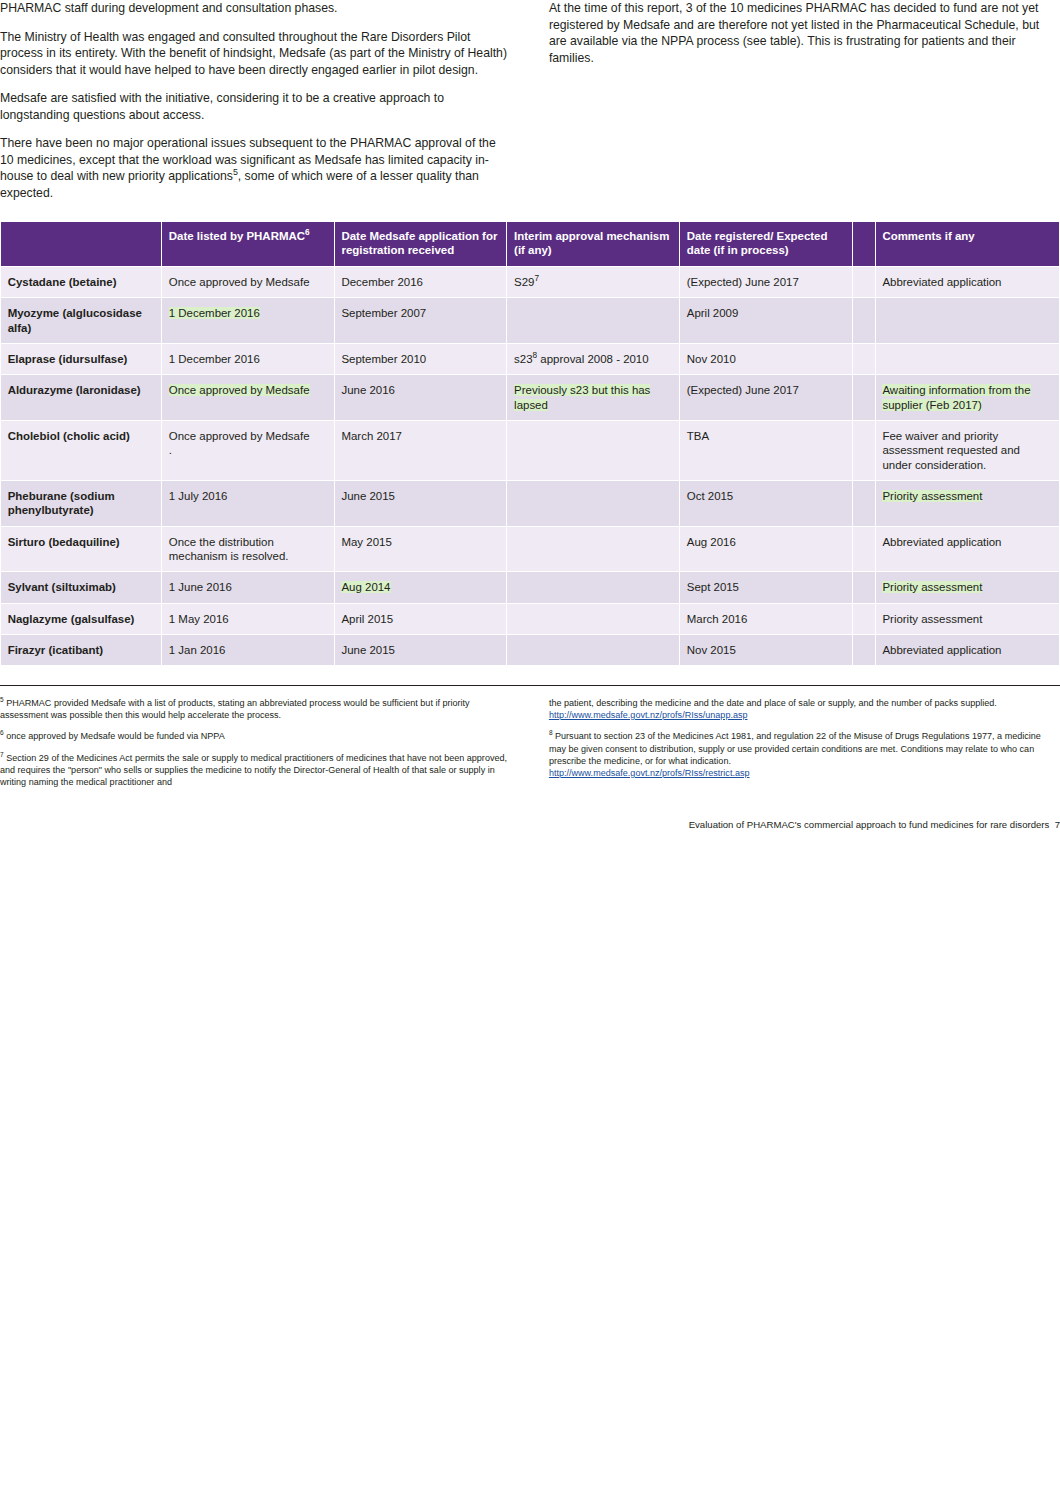PHARMAC staff during development and consultation phases.
The Ministry of Health was engaged and consulted throughout the Rare Disorders Pilot process in its entirety. With the benefit of hindsight, Medsafe (as part of the Ministry of Health) considers that it would have helped to have been directly engaged earlier in pilot design.
Medsafe are satisfied with the initiative, considering it to be a creative approach to longstanding questions about access.
There have been no major operational issues subsequent to the PHARMAC approval of the 10 medicines, except that the workload was significant as Medsafe has limited capacity in-house to deal with new priority applications5, some of which were of a lesser quality than expected.
At the time of this report, 3 of the 10 medicines PHARMAC has decided to fund are not yet registered by Medsafe and are therefore not yet listed in the Pharmaceutical Schedule, but are available via the NPPA process (see table). This is frustrating for patients and their families.
| | Date listed by PHARMAC 6 | Date Medsafe application for registration received | Interim approval mechanism (if any) | Date registered/ Expected date (if in process) | | Comments if any |
| --- | --- | --- | --- | --- | --- | --- |
| Cystadane (betaine) | Once approved by Medsafe | December 2016 | S29 7 | (Expected) June 2017 | | Abbreviated application |
| Myozyme (alglucosidase alfa) | 1 December 2016 | September 2007 | | April 2009 | | |
| Elaprase (idursulfase) | 1 December 2016 | September 2010 | s23 8 approval 2008 - 2010 | Nov 2010 | | |
| Aldurazyme (laronidase) | Once approved by Medsafe | June 2016 | Previously s23 but this has lapsed | (Expected) June 2017 | | Awaiting information from the supplier (Feb 2017) |
| Cholebiol (cholic acid) | Once approved by Medsafe . | March 2017 | | TBA | | Fee waiver and priority assessment requested and under consideration. |
| Pheburane (sodium phenylbutyrate) | 1 July 2016 | June 2015 | | Oct 2015 | | Priority assessment |
| Sirturo (bedaquiline) | Once the distribution mechanism is resolved. | May 2015 | | Aug 2016 | | Abbreviated application |
| Sylvant (siltuximab) | 1 June 2016 | Aug 2014 | | Sept 2015 | | Priority assessment |
| Naglazyme (galsulfase) | 1 May 2016 | April 2015 | | March 2016 | | Priority assessment |
| Firazyr (icatibant) | 1 Jan 2016 | June 2015 | | Nov 2015 | | Abbreviated application |
5 PHARMAC provided Medsafe with a list of products, stating an abbreviated process would be sufficient but if priority assessment was possible then this would help accelerate the process.
6 once approved by Medsafe would be funded via NPPA
7 Section 29 of the Medicines Act permits the sale or supply to medical practitioners of medicines that have not been approved, and requires the "person" who sells or supplies the medicine to notify the Director-General of Health of that sale or supply in writing naming the medical practitioner and
the patient, describing the medicine and the date and place of sale or supply, and the number of packs supplied.
http://www.medsafe.govt.nz/profs/RIss/unapp.asp
8 Pursuant to section 23 of the Medicines Act 1981, and regulation 22 of the Misuse of Drugs Regulations 1977, a medicine may be given consent to distribution, supply or use provided certain conditions are met. Conditions may relate to who can prescribe the medicine, or for what indication.
http://www.medsafe.govt.nz/profs/RIss/restrict.asp
Evaluation of PHARMAC's commercial approach to fund medicines for rare disorders 7